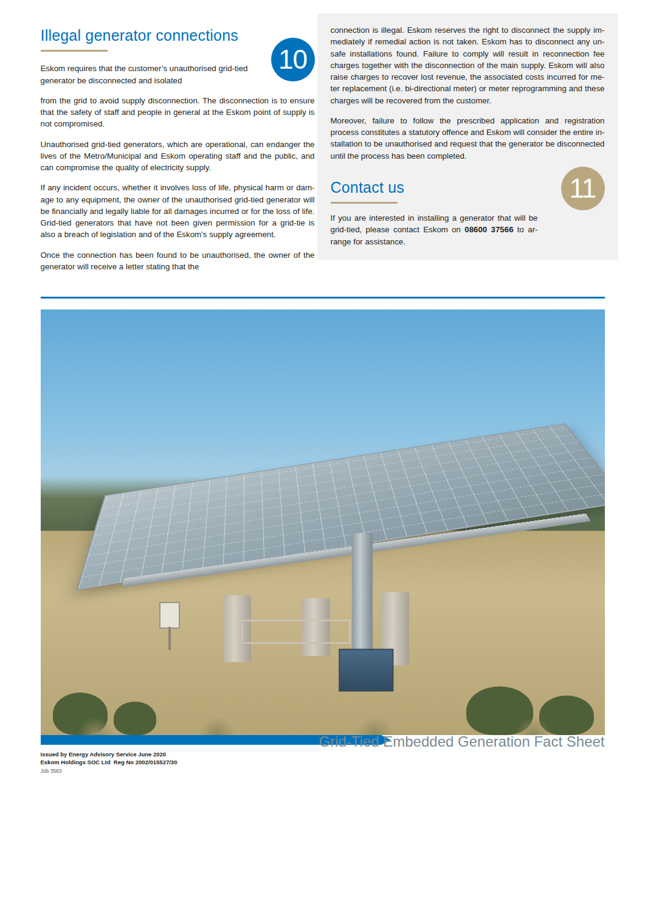10
Illegal generator connections
Eskom requires that the customer’s unauthorised grid-tied generator be disconnected and isolated
from the grid to avoid supply disconnection. The disconnection is to ensure that the safety of staff and people in general at the Eskom point of supply is not compromised.
Unauthorised grid-tied generators, which are operational, can endanger the lives of the Metro/Municipal and Eskom operating staff and the public, and can compromise the quality of electricity supply.
If any incident occurs, whether it involves loss of life, physical harm or damage to any equipment, the owner of the unauthorised grid-tied generator will be financially and legally liable for all damages incurred or for the loss of life. Grid-tied generators that have not been given permission for a grid-tie is also a breach of legislation and of the Eskom’s supply agreement.
Once the connection has been found to be unauthorised, the owner of the generator will receive a letter stating that the
connection is illegal. Eskom reserves the right to disconnect the supply immediately if remedial action is not taken. Eskom has to disconnect any unsafe installations found. Failure to comply will result in reconnection fee charges together with the disconnection of the main supply. Eskom will also raise charges to recover lost revenue, the associated costs incurred for meter replacement (i.e. bi-directional meter) or meter reprogramming and these charges will be recovered from the customer.
Moreover, failure to follow the prescribed application and registration process constitutes a statutory offence and Eskom will consider the entire installation to be unauthorised and request that the generator be disconnected until the process has been completed.
11
Contact us
If you are interested in installing a generator that will be grid-tied, please contact Eskom on 08600 37566 to arrange for assistance.
Grid-Tied Embedded Generation Fact Sheet
Issued by Energy Advisory Service June 2020
Eskom Holdings SOC Ltd Reg No 2002/015527/30
Job 3583